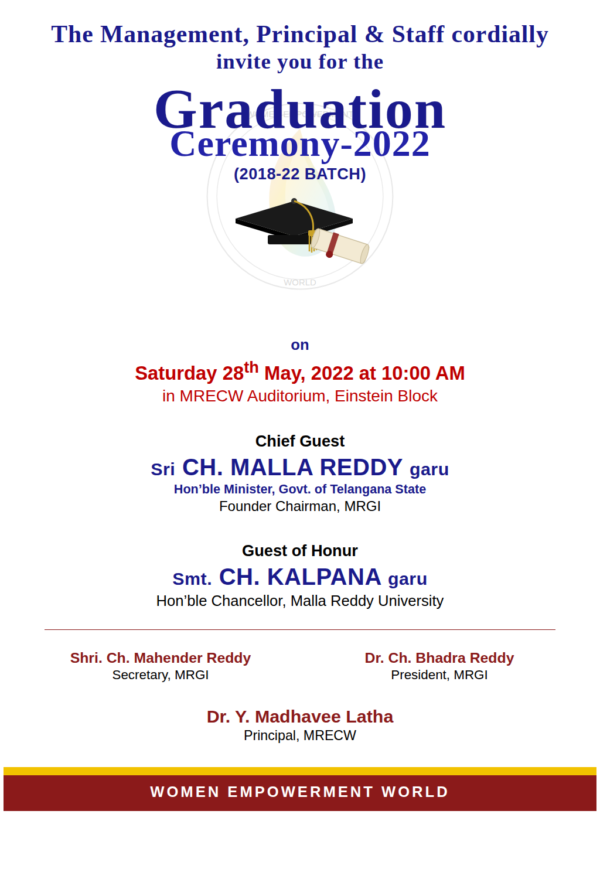The Management, Principal & Staff cordially
invite you for the
WOMEN EMPOWERMENT WORLD
Graduation
Ceremony-2022
(2018-22 BATCH)
on
Saturday 28th May, 2022 at 10:00 AM
in MRECW Auditorium, Einstein Block
Chief Guest
Sri CH. MALLA REDDY garu
Hon’ble Minister, Govt. of Telangana State
Founder Chairman, MRGI
Guest of Honur
Smt. CH. KALPANA garu
Hon’ble Chancellor, Malla Reddy University
Shri. Ch. Mahender Reddy
Secretary, MRGI
Dr. Ch. Bhadra Reddy
President, MRGI
Dr. Y. Madhavee Latha
Principal, MRECW
WOMEN EMPOWERMENT WORLD